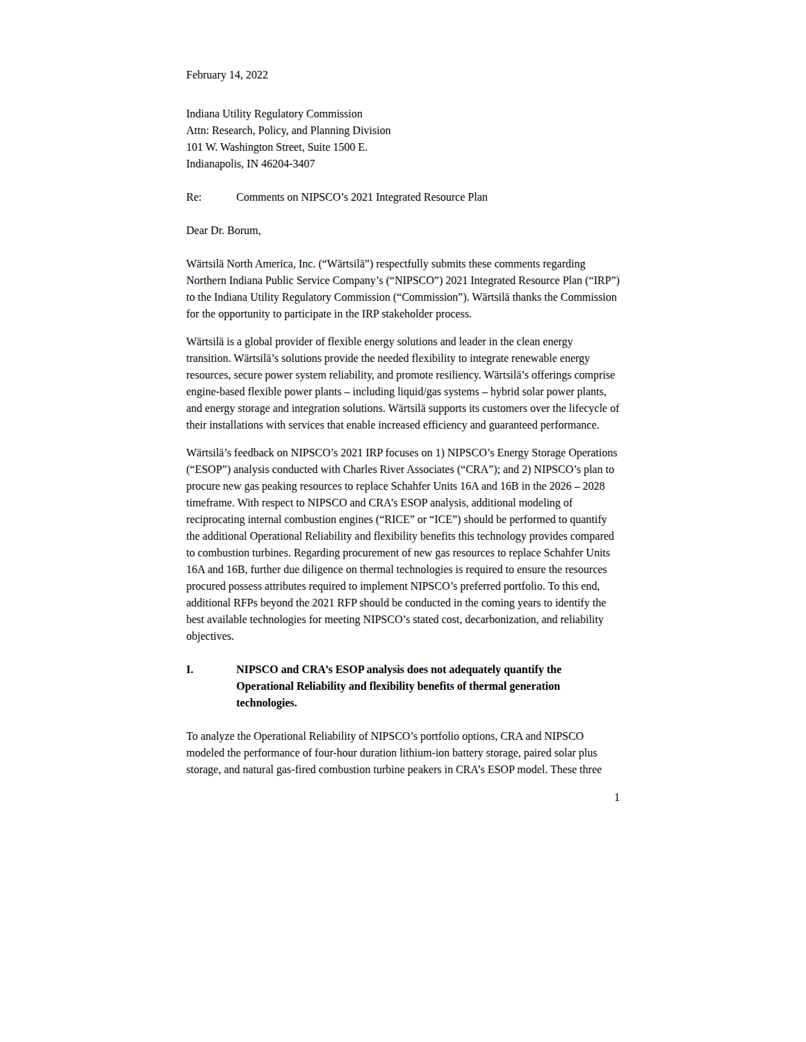February 14, 2022
Indiana Utility Regulatory Commission
Attn: Research, Policy, and Planning Division
101 W. Washington Street, Suite 1500 E.
Indianapolis, IN 46204-3407
Re: Comments on NIPSCO’s 2021 Integrated Resource Plan
Dear Dr. Borum,
Wärtsilä North America, Inc. (“Wärtsilä”) respectfully submits these comments regarding Northern Indiana Public Service Company’s (“NIPSCO”) 2021 Integrated Resource Plan (“IRP”) to the Indiana Utility Regulatory Commission (“Commission”). Wärtsilä thanks the Commission for the opportunity to participate in the IRP stakeholder process.
Wärtsilä is a global provider of flexible energy solutions and leader in the clean energy transition. Wärtsilä’s solutions provide the needed flexibility to integrate renewable energy resources, secure power system reliability, and promote resiliency. Wärtsilä’s offerings comprise engine-based flexible power plants – including liquid/gas systems – hybrid solar power plants, and energy storage and integration solutions. Wärtsilä supports its customers over the lifecycle of their installations with services that enable increased efficiency and guaranteed performance.
Wärtsilä’s feedback on NIPSCO’s 2021 IRP focuses on 1) NIPSCO’s Energy Storage Operations (“ESOP”) analysis conducted with Charles River Associates (“CRA”); and 2) NIPSCO’s plan to procure new gas peaking resources to replace Schahfer Units 16A and 16B in the 2026 – 2028 timeframe. With respect to NIPSCO and CRA’s ESOP analysis, additional modeling of reciprocating internal combustion engines (“RICE” or “ICE”) should be performed to quantify the additional Operational Reliability and flexibility benefits this technology provides compared to combustion turbines. Regarding procurement of new gas resources to replace Schahfer Units 16A and 16B, further due diligence on thermal technologies is required to ensure the resources procured possess attributes required to implement NIPSCO’s preferred portfolio. To this end, additional RFPs beyond the 2021 RFP should be conducted in the coming years to identify the best available technologies for meeting NIPSCO’s stated cost, decarbonization, and reliability objectives.
I. NIPSCO and CRA’s ESOP analysis does not adequately quantify the Operational Reliability and flexibility benefits of thermal generation technologies.
To analyze the Operational Reliability of NIPSCO’s portfolio options, CRA and NIPSCO modeled the performance of four-hour duration lithium-ion battery storage, paired solar plus storage, and natural gas-fired combustion turbine peakers in CRA’s ESOP model. These three
1